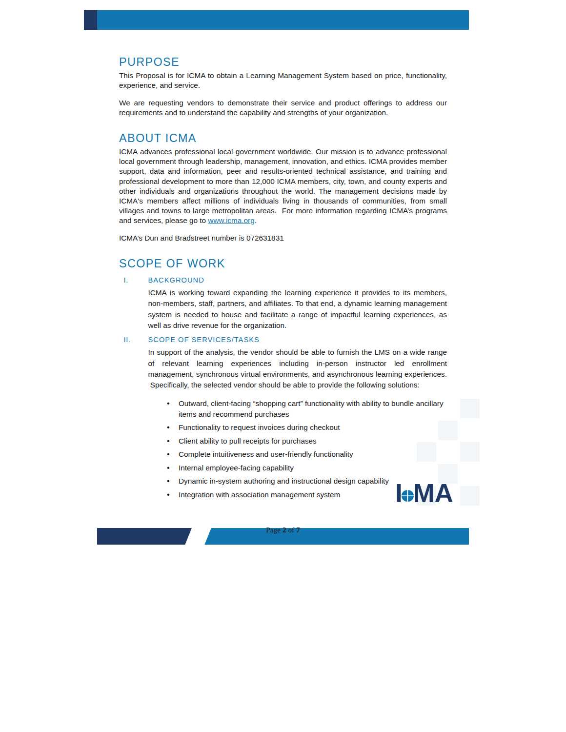PURPOSE
This Proposal is for ICMA to obtain a Learning Management System based on price, functionality, experience, and service.
We are requesting vendors to demonstrate their service and product offerings to address our requirements and to understand the capability and strengths of your organization.
ABOUT ICMA
ICMA advances professional local government worldwide. Our mission is to advance professional local government through leadership, management, innovation, and ethics. ICMA provides member support, data and information, peer and results-oriented technical assistance, and training and professional development to more than 12,000 ICMA members, city, town, and county experts and other individuals and organizations throughout the world. The management decisions made by ICMA's members affect millions of individuals living in thousands of communities, from small villages and towns to large metropolitan areas. For more information regarding ICMA’s programs and services, please go to www.icma.org.
ICMA’s Dun and Bradstreet number is 072631831
SCOPE OF WORK
BACKGROUND
ICMA is working toward expanding the learning experience it provides to its members, non-members, staff, partners, and affiliates. To that end, a dynamic learning management system is needed to house and facilitate a range of impactful learning experiences, as well as drive revenue for the organization.
SCOPE OF SERVICES/TASKS
In support of the analysis, the vendor should be able to furnish the LMS on a wide range of relevant learning experiences including in-person instructor led enrollment management, synchronous virtual environments, and asynchronous learning experiences. Specifically, the selected vendor should be able to provide the following solutions:
Outward, client-facing “shopping cart” functionality with ability to bundle ancillary items and recommend purchases
Functionality to request invoices during checkout
Client ability to pull receipts for purchases
Complete intuitiveness and user-friendly functionality
Internal employee-facing capability
Dynamic in-system authoring and instructional design capability
Integration with association management system
I MA
Page 2 of 7